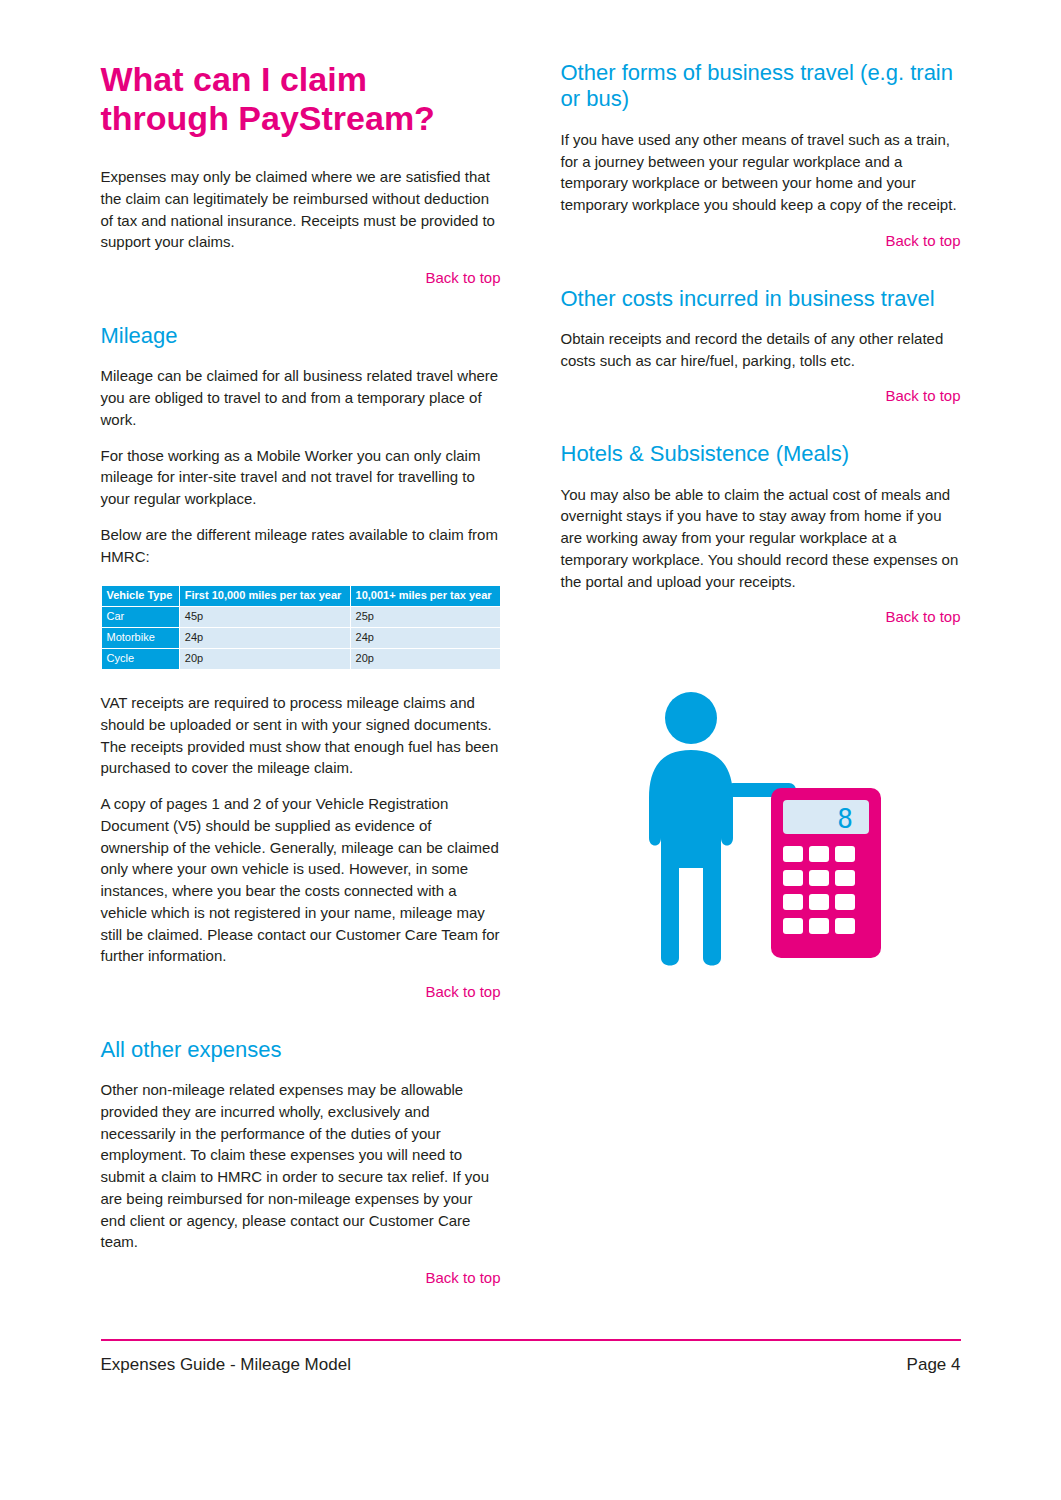What can I claim through PayStream?
Expenses may only be claimed where we are satisfied that the claim can legitimately be reimbursed without deduction of tax and national insurance. Receipts must be provided to support your claims.
Back to top
Mileage
Mileage can be claimed for all business related travel where you are obliged to travel to and from a temporary place of work.
For those working as a Mobile Worker you can only claim mileage for inter-site travel and not travel for travelling to your regular workplace.
Below are the different mileage rates available to claim from HMRC:
| Vehicle Type | First 10,000 miles per tax year | 10,001+ miles per tax year |
| --- | --- | --- |
| Car | 45p | 25p |
| Motorbike | 24p | 24p |
| Cycle | 20p | 20p |
VAT receipts are required to process mileage claims and should be uploaded or sent in with your signed documents. The receipts provided must show that enough fuel has been purchased to cover the mileage claim.
A copy of pages 1 and 2 of your Vehicle Registration Document (V5) should be supplied as evidence of ownership of the vehicle. Generally, mileage can be claimed only where your own vehicle is used. However, in some instances, where you bear the costs connected with a vehicle which is not registered in your name, mileage may still be claimed. Please contact our Customer Care Team for further information.
Back to top
All other expenses
Other non-mileage related expenses may be allowable provided they are incurred wholly, exclusively and necessarily in the performance of the duties of your employment. To claim these expenses you will need to submit a claim to HMRC in order to secure tax relief. If you are being reimbursed for non-mileage expenses by your end client or agency, please contact our Customer Care team.
Back to top
Other forms of business travel (e.g. train or bus)
If you have used any other means of travel such as a train, for a journey between your regular workplace and a temporary workplace or between your home and your temporary workplace you should keep a copy of the receipt.
Back to top
Other costs incurred in business travel
Obtain receipts and record the details of any other related costs such as car hire/fuel, parking, tolls etc.
Back to top
Hotels & Subsistence (Meals)
You may also be able to claim the actual cost of meals and overnight stays if you have to stay away from home if you are working away from your regular workplace at a temporary workplace. You should record these expenses on the portal and upload your receipts.
Back to top
8
Expenses Guide - Mileage Model
Page 4